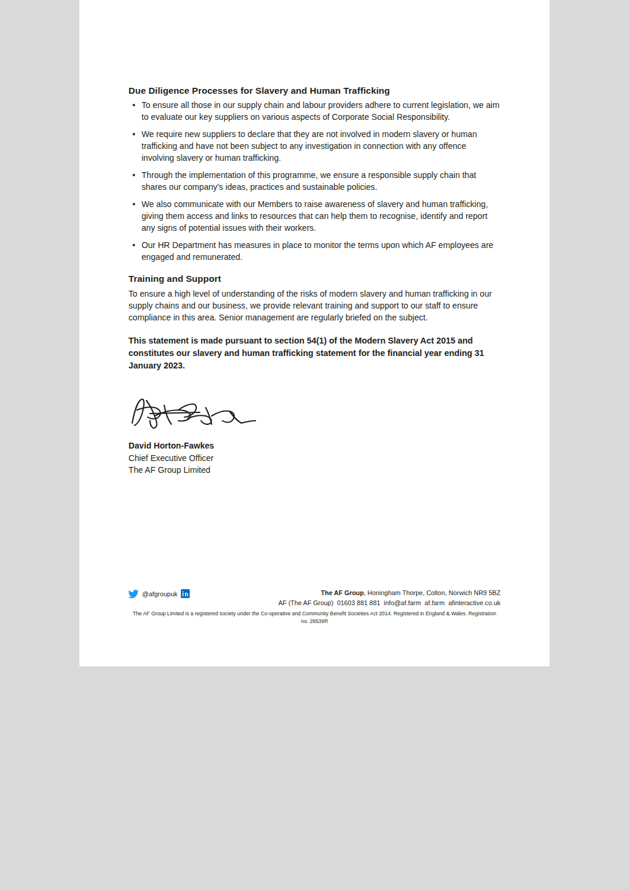Due Diligence Processes for Slavery and Human Trafficking
To ensure all those in our supply chain and labour providers adhere to current legislation, we aim to evaluate our key suppliers on various aspects of Corporate Social Responsibility.
We require new suppliers to declare that they are not involved in modern slavery or human trafficking and have not been subject to any investigation in connection with any offence involving slavery or human trafficking.
Through the implementation of this programme, we ensure a responsible supply chain that shares our company's ideas, practices and sustainable policies.
We also communicate with our Members to raise awareness of slavery and human trafficking, giving them access and links to resources that can help them to recognise, identify and report any signs of potential issues with their workers.
Our HR Department has measures in place to monitor the terms upon which AF employees are engaged and remunerated.
Training and Support
To ensure a high level of understanding of the risks of modern slavery and human trafficking in our supply chains and our business, we provide relevant training and support to our staff to ensure compliance in this area. Senior management are regularly briefed on the subject.
This statement is made pursuant to section 54(1) of the Modern Slavery Act 2015 and constitutes our slavery and human trafficking statement for the financial year ending 31 January 2023.
David Horton-Fawkes
Chief Executive Officer
The AF Group Limited
@afgroupuk
The AF Group, Honingham Thorpe, Colton, Norwich NR9 5BZ
AF (The AF Group) 01603 881 881 info@af.farm af.farm afinteractive.co.uk
The AF Group Limited is a registered society under the Co-operative and Community Benefit Societies Act 2014. Registered in England & Wales. Registration no. 29539R